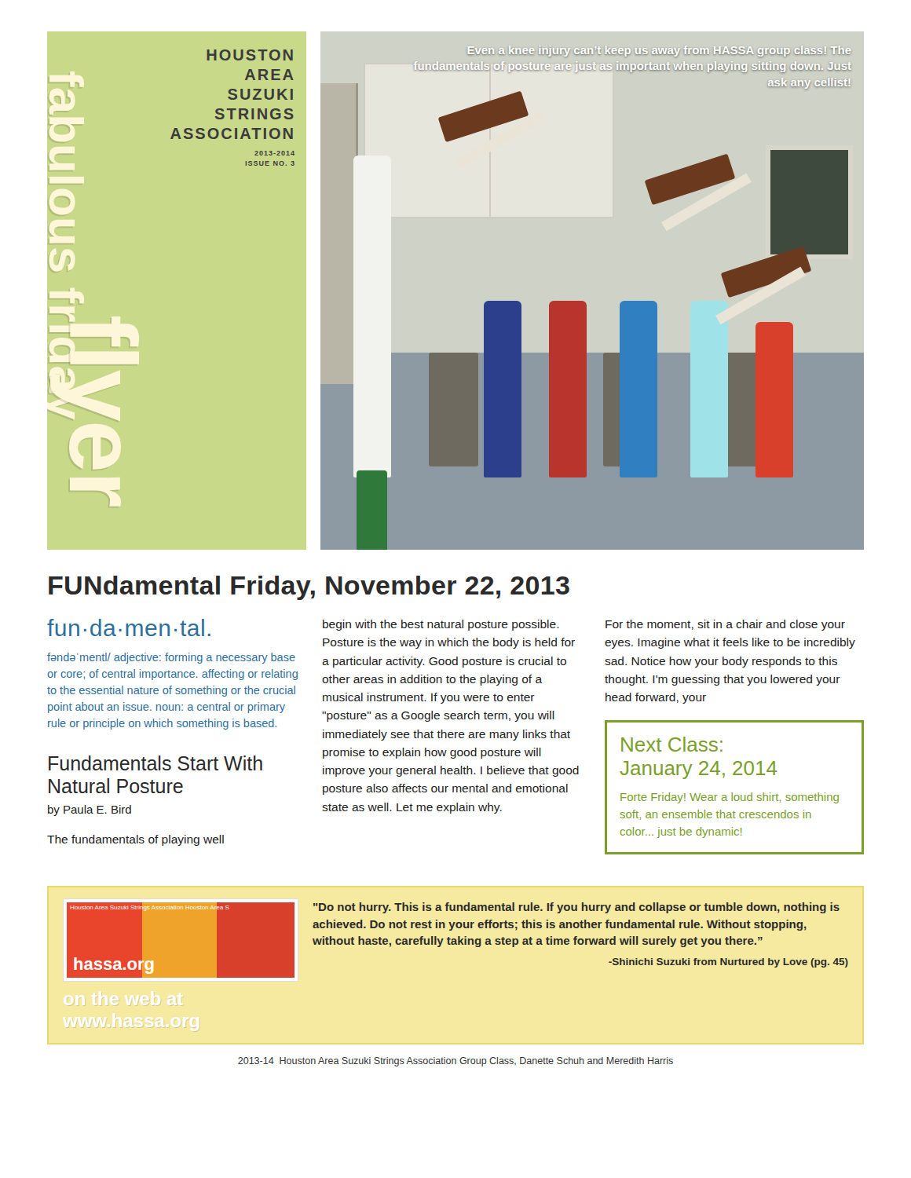HOUSTON
AREA
SUZUKI
STRINGS
ASSOCIATION
2013-2014
ISSUE NO. 3
fabulous friday flyer
Even a knee injury can’t keep us away from HASSA group class! The fundamentals of posture are just as important when playing sitting down. Just ask any cellist!
FUNdamental Friday, November 22, 2013
fun·da·men·tal.
fəndəˈmentl/ adjective: forming a necessary base or core; of central importance. affecting or relating to the essential nature of something or the crucial point about an issue. noun: a central or primary rule or principle on which something is based.
Fundamentals Start With Natural Posture
by Paula E. Bird
The fundamentals of playing well
begin with the best natural posture possible. Posture is the way in which the body is held for a particular activity. Good posture is crucial to other areas in addition to the playing of a musical instrument. If you were to enter "posture" as a Google search term, you will immediately see that there are many links that promise to explain how good posture will improve your general health. I believe that good posture also affects our mental and emotional state as well. Let me explain why.
For the moment, sit in a chair and close your eyes. Imagine what it feels like to be incredibly sad. Notice how your body responds to this thought. I'm guessing that you lowered your head forward, your
Next Class:
January 24, 2014
Forte Friday! Wear a loud shirt, something soft, an ensemble that crescendos in color... just be dynamic!
on the web at www.hassa.org
"Do not hurry. This is a fundamental rule. If you hurry and collapse or tumble down, nothing is achieved. Do not rest in your efforts; this is another fundamental rule. Without stopping, without haste, carefully taking a step at a time forward will surely get you there.” -Shinichi Suzuki from Nurtured by Love (pg. 45)
2013-14 Houston Area Suzuki Strings Association Group Class, Danette Schuh and Meredith Harris